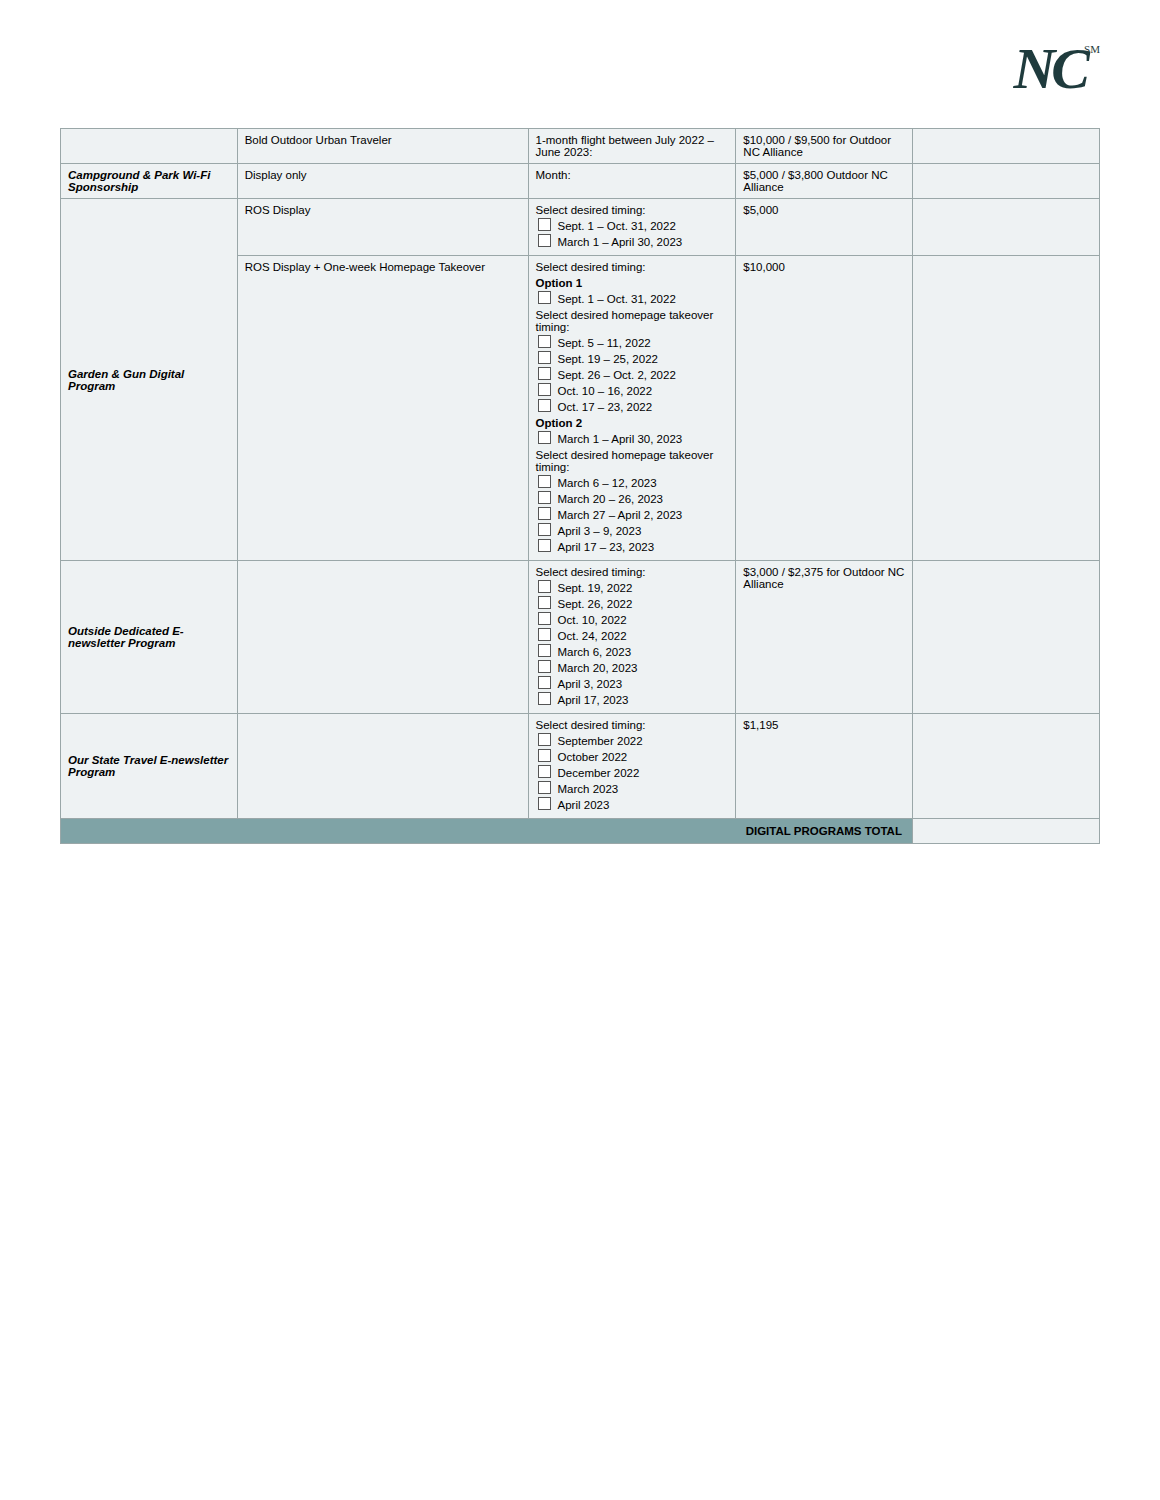NCSM
| | Bold Outdoor Urban Traveler | 1-month flight between July 2022 – June 2023: | $10,000 / $9,500 for Outdoor NC Alliance | |
| Campground & Park Wi-Fi Sponsorship | Display only | Month: | $5,000 / $3,800 Outdoor NC Alliance | |
| Garden & Gun Digital Program | ROS Display | Select desired timing: Sept. 1 – Oct. 31, 2022 March 1 – April 30, 2023 | $5,000 | |
| ROS Display + One-week Homepage Takeover | Select desired timing: Option 1 Sept. 1 – Oct. 31, 2022 Select desired homepage takeover timing: Sept. 5 – 11, 2022 Sept. 19 – 25, 2022 Sept. 26 – Oct. 2, 2022 Oct. 10 – 16, 2022 Oct. 17 – 23, 2022 Option 2 March 1 – April 30, 2023 Select desired homepage takeover timing: March 6 – 12, 2023 March 20 – 26, 2023 March 27 – April 2, 2023 April 3 – 9, 2023 April 17 – 23, 2023 | $10,000 | |
| Outside Dedicated E-newsletter Program | | Select desired timing: Sept. 19, 2022 Sept. 26, 2022 Oct. 10, 2022 Oct. 24, 2022 March 6, 2023 March 20, 2023 April 3, 2023 April 17, 2023 | $3,000 / $2,375 for Outdoor NC Alliance | |
| Our State Travel E-newsletter Program | | Select desired timing: September 2022 October 2022 December 2022 March 2023 April 2023 | $1,195 | |
| DIGITAL PROGRAMS TOTAL | |